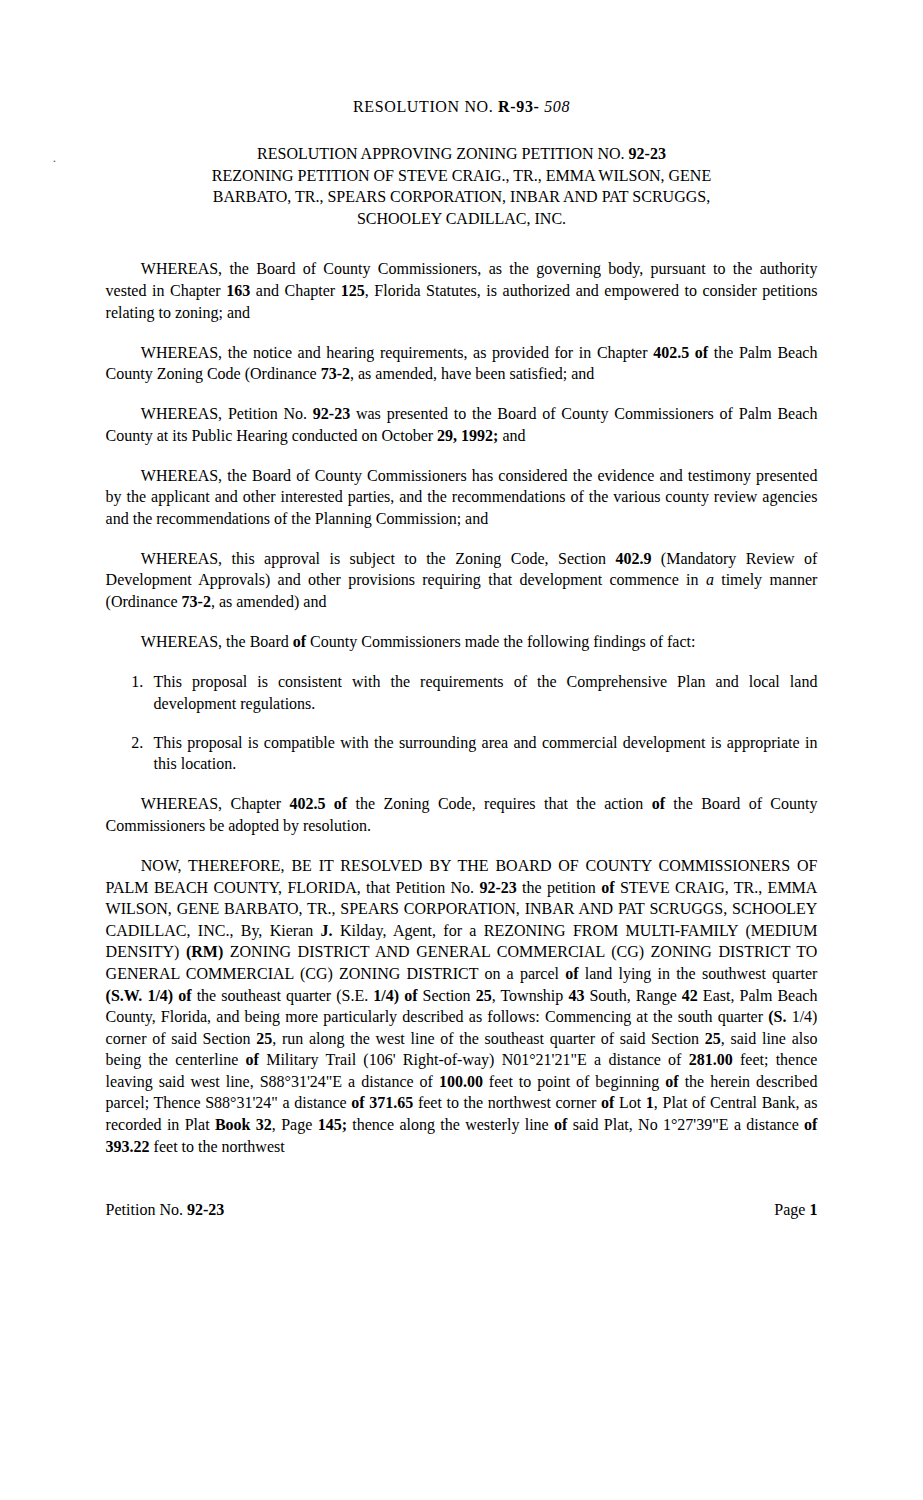.
RESOLUTION NO. R-93- 508
RESOLUTION APPROVING ZONING PETITION NO. 92-23
REZONING PETITION OF STEVE CRAIG., TR., EMMA WILSON, GENE
BARBATO, TR., SPEARS CORPORATION, INBAR AND PAT SCRUGGS,
SCHOOLEY CADILLAC, INC.
WHEREAS, the Board of County Commissioners, as the governing body, pursuant to the authority vested in Chapter 163 and Chapter 125, Florida Statutes, is authorized and empowered to consider petitions relating to zoning; and
WHEREAS, the notice and hearing requirements, as provided for in Chapter 402.5 of the Palm Beach County Zoning Code (Ordinance 73-2, as amended, have been satisfied; and
WHEREAS, Petition No. 92-23 was presented to the Board of County Commissioners of Palm Beach County at its Public Hearing conducted on October 29, 1992; and
WHEREAS, the Board of County Commissioners has considered the evidence and testimony presented by the applicant and other interested parties, and the recommendations of the various county review agencies and the recommendations of the Planning Commission; and
WHEREAS, this approval is subject to the Zoning Code, Section 402.9 (Mandatory Review of Development Approvals) and other provisions requiring that development commence in a timely manner (Ordinance 73-2, as amended) and
WHEREAS, the Board of County Commissioners made the following findings of fact:
This proposal is consistent with the requirements of the Comprehensive Plan and local land development regulations.
This proposal is compatible with the surrounding area and commercial development is appropriate in this location.
WHEREAS, Chapter 402.5 of the Zoning Code, requires that the action of the Board of County Commissioners be adopted by resolution.
NOW, THEREFORE, BE IT RESOLVED BY THE BOARD OF COUNTY COMMISSIONERS OF PALM BEACH COUNTY, FLORIDA, that Petition No. 92-23 the petition of STEVE CRAIG, TR., EMMA WILSON, GENE BARBATO, TR., SPEARS CORPORATION, INBAR AND PAT SCRUGGS, SCHOOLEY CADILLAC, INC., By, Kieran J. Kilday, Agent, for a REZONING FROM MULTI-FAMILY (MEDIUM DENSITY) (RM) ZONING DISTRICT AND GENERAL COMMERCIAL (CG) ZONING DISTRICT TO GENERAL COMMERCIAL (CG) ZONING DISTRICT on a parcel of land lying in the southwest quarter (S.W. 1/4) of the southeast quarter (S.E. 1/4) of Section 25, Township 43 South, Range 42 East, Palm Beach County, Florida, and being more particularly described as follows: Commencing at the south quarter (S. 1/4) corner of said Section 25, run along the west line of the southeast quarter of said Section 25, said line also being the centerline of Military Trail (106' Right-of-way) N01°21'21"E a distance of 281.00 feet; thence leaving said west line, S88°31'24"E a distance of 100.00 feet to point of beginning of the herein described parcel; Thence S88°31'24" a distance of 371.65 feet to the northwest corner of Lot 1, Plat of Central Bank, as recorded in Plat Book 32, Page 145; thence along the westerly line of said Plat, No 1°27'39"E a distance of 393.22 feet to the northwest
Petition No. 92-23 Page 1